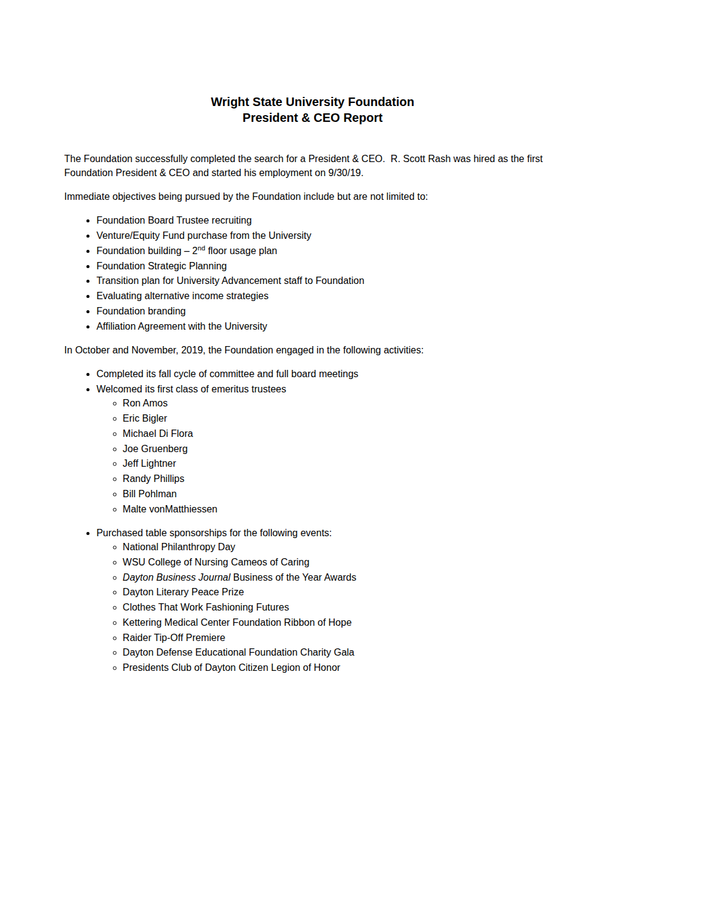Wright State University Foundation
President & CEO Report
The Foundation successfully completed the search for a President & CEO. R. Scott Rash was hired as the first Foundation President & CEO and started his employment on 9/30/19.
Immediate objectives being pursued by the Foundation include but are not limited to:
Foundation Board Trustee recruiting
Venture/Equity Fund purchase from the University
Foundation building – 2nd floor usage plan
Foundation Strategic Planning
Transition plan for University Advancement staff to Foundation
Evaluating alternative income strategies
Foundation branding
Affiliation Agreement with the University
In October and November, 2019, the Foundation engaged in the following activities:
Completed its fall cycle of committee and full board meetings
Welcomed its first class of emeritus trustees
Ron Amos
Eric Bigler
Michael Di Flora
Joe Gruenberg
Jeff Lightner
Randy Phillips
Bill Pohlman
Malte vonMatthiessen
Purchased table sponsorships for the following events:
National Philanthropy Day
WSU College of Nursing Cameos of Caring
Dayton Business Journal Business of the Year Awards
Dayton Literary Peace Prize
Clothes That Work Fashioning Futures
Kettering Medical Center Foundation Ribbon of Hope
Raider Tip-Off Premiere
Dayton Defense Educational Foundation Charity Gala
Presidents Club of Dayton Citizen Legion of Honor